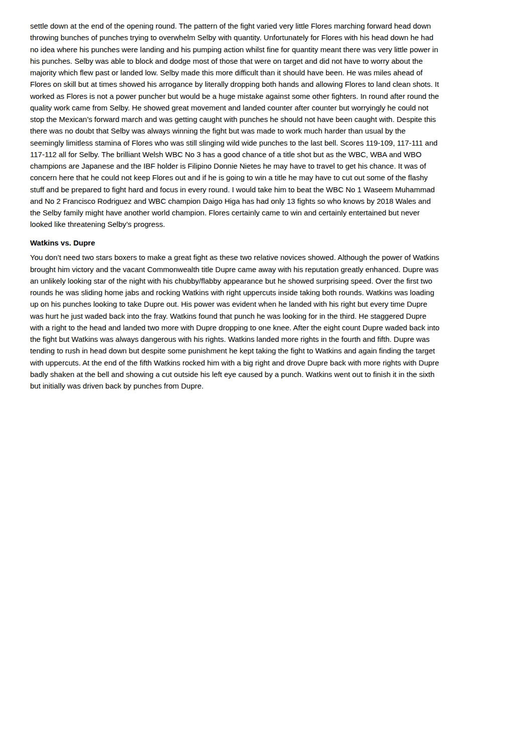settle down at the end of the opening round. The pattern of the fight varied very little Flores marching forward head down throwing bunches of punches trying to overwhelm Selby with quantity. Unfortunately for Flores with his head down he had no idea where his punches were landing and his pumping action whilst fine for quantity meant there was very little power in his punches. Selby was able to block and dodge most of those that were on target and did not have to worry about the majority which flew past or landed low. Selby made this more difficult than it should have been. He was miles ahead of Flores on skill but at times showed his arrogance by literally dropping both hands and allowing Flores to land clean shots. It worked as Flores is not a power puncher but would be a huge mistake against some other fighters. In round after round the quality work came from Selby. He showed great movement and landed counter after counter but worryingly he could not stop the Mexican’s forward march and was getting caught with punches he should not have been caught with. Despite this there was no doubt that Selby was always winning the fight but was made to work much harder than usual by the seemingly limitless stamina of Flores who was still slinging wild wide punches to the last bell. Scores 119-109, 117-111 and 117-112 all for Selby. The brilliant Welsh WBC No 3 has a good chance of a title shot but as the WBC, WBA and WBO champions are Japanese and the IBF holder is Filipino Donnie Nietes he may have to travel to get his chance. It was of concern here that he could not keep Flores out and if he is going to win a title he may have to cut out some of the flashy stuff and be prepared to fight hard and focus in every round. I would take him to beat the WBC No 1 Waseem Muhammad and No 2 Francisco Rodriguez and WBC champion Daigo Higa has had only 13 fights so who knows by 2018 Wales and the Selby family might have another world champion. Flores certainly came to win and certainly entertained but never looked like threatening Selby’s progress.
Watkins vs. Dupre
You don’t need two stars boxers to make a great fight as these two relative novices showed. Although the power of Watkins brought him victory and the vacant Commonwealth title Dupre came away with his reputation greatly enhanced. Dupre was an unlikely looking star of the night with his chubby/flabby appearance but he showed surprising speed. Over the first two rounds he was sliding home jabs and rocking Watkins with right uppercuts inside taking both rounds. Watkins was loading up on his punches looking to take Dupre out. His power was evident when he landed with his right but every time Dupre was hurt he just waded back into the fray. Watkins found that punch he was looking for in the third. He staggered Dupre with a right to the head and landed two more with Dupre dropping to one knee. After the eight count Dupre waded back into the fight but Watkins was always dangerous with his rights. Watkins landed more rights in the fourth and fifth. Dupre was tending to rush in head down but despite some punishment he kept taking the fight to Watkins and again finding the target with uppercuts. At the end of the fifth Watkins rocked him with a big right and drove Dupre back with more rights with Dupre badly shaken at the bell and showing a cut outside his left eye caused by a punch. Watkins went out to finish it in the sixth but initially was driven back by punches from Dupre.